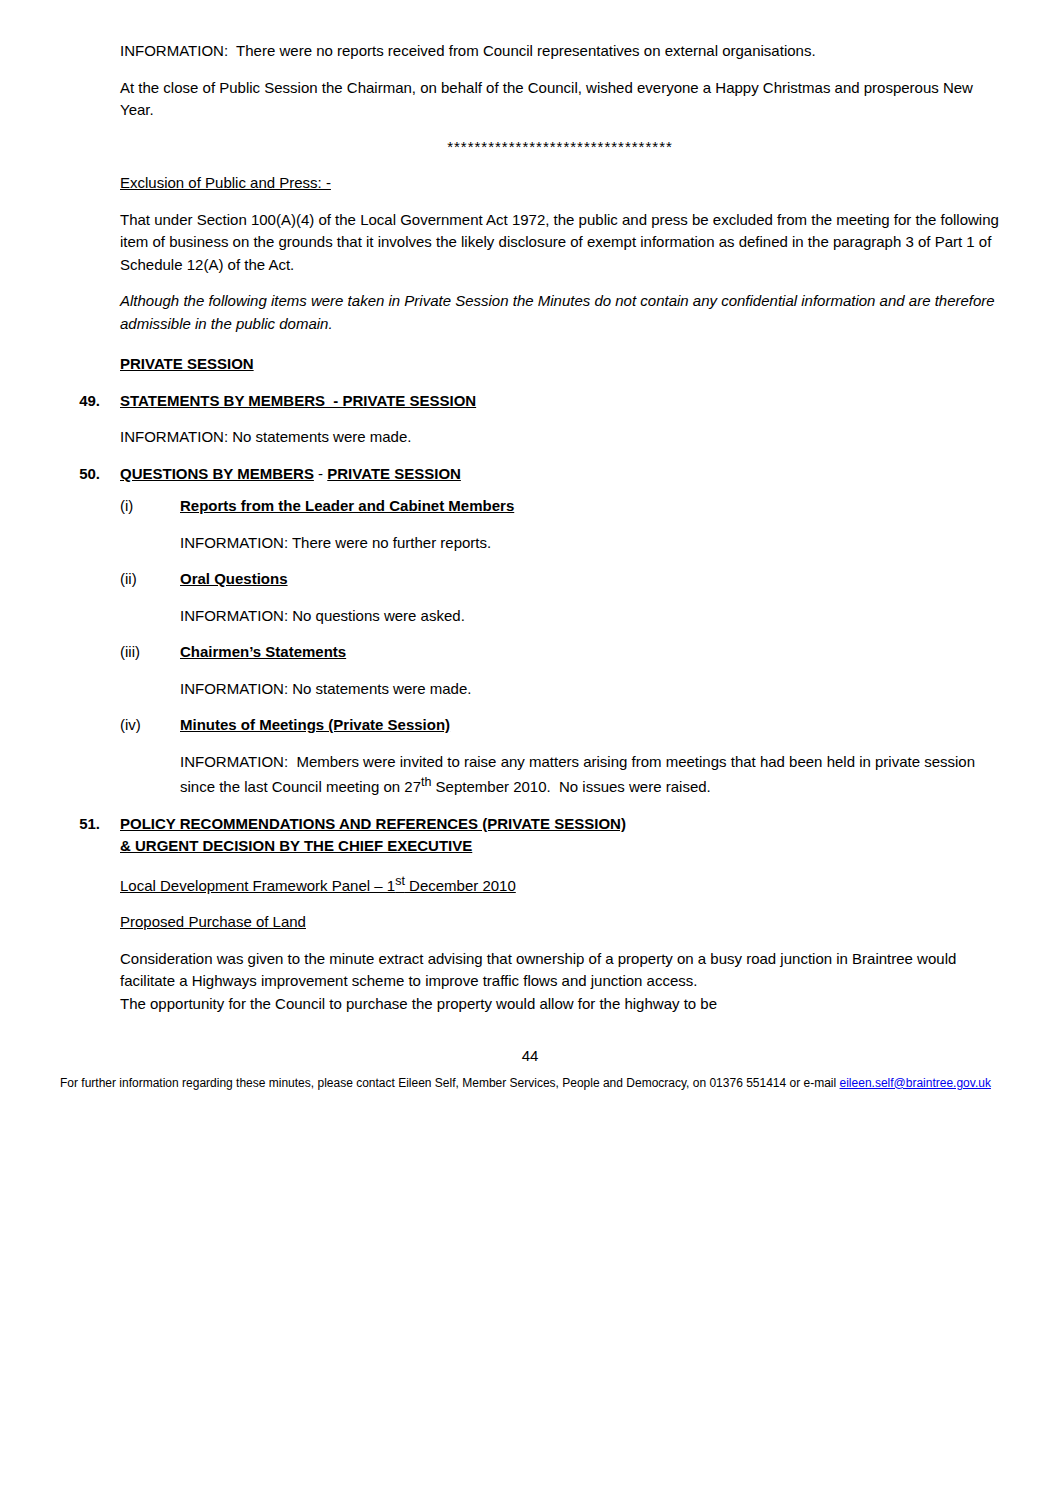INFORMATION: There were no reports received from Council representatives on external organisations.
At the close of Public Session the Chairman, on behalf of the Council, wished everyone a Happy Christmas and prosperous New Year.
*********************************
Exclusion of Public and Press: -
That under Section 100(A)(4) of the Local Government Act 1972, the public and press be excluded from the meeting for the following item of business on the grounds that it involves the likely disclosure of exempt information as defined in the paragraph 3 of Part 1 of Schedule 12(A) of the Act.
Although the following items were taken in Private Session the Minutes do not contain any confidential information and are therefore admissible in the public domain.
PRIVATE SESSION
49. STATEMENTS BY MEMBERS - PRIVATE SESSION
INFORMATION: No statements were made.
50. QUESTIONS BY MEMBERS - PRIVATE SESSION
(i) Reports from the Leader and Cabinet Members
INFORMATION: There were no further reports.
(ii) Oral Questions
INFORMATION: No questions were asked.
(iii) Chairmen’s Statements
INFORMATION: No statements were made.
(iv) Minutes of Meetings (Private Session)
INFORMATION: Members were invited to raise any matters arising from meetings that had been held in private session since the last Council meeting on 27th September 2010. No issues were raised.
51. POLICY RECOMMENDATIONS AND REFERENCES (PRIVATE SESSION)
& URGENT DECISION BY THE CHIEF EXECUTIVE
Local Development Framework Panel – 1st December 2010
Proposed Purchase of Land
Consideration was given to the minute extract advising that ownership of a property on a busy road junction in Braintree would facilitate a Highways improvement scheme to improve traffic flows and junction access.
The opportunity for the Council to purchase the property would allow for the highway to be
44
For further information regarding these minutes, please contact Eileen Self, Member Services, People and Democracy, on 01376 551414 or e-mail eileen.self@braintree.gov.uk